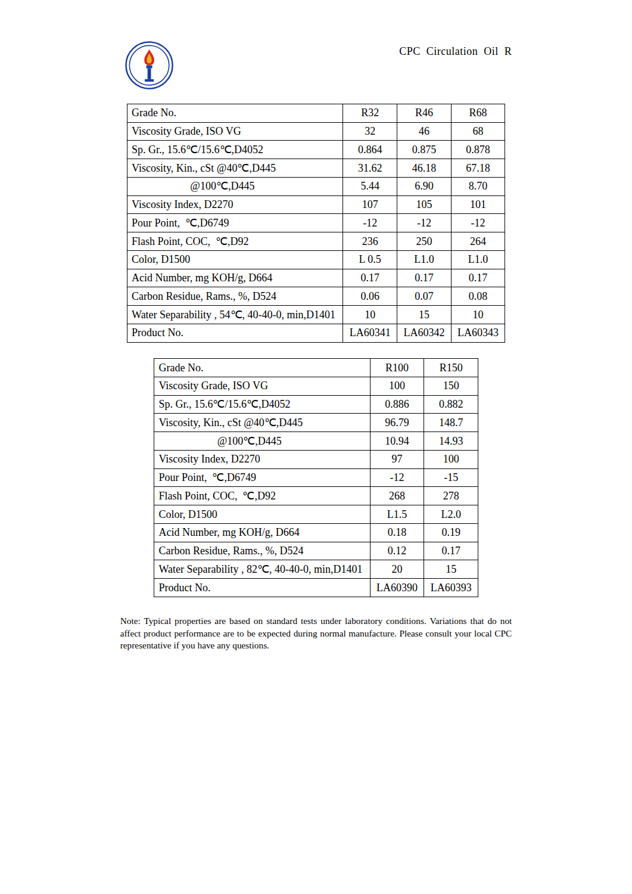CPC Circulation Oil R
| Grade No. | R32 | R46 | R68 |
| Viscosity Grade, ISO VG | 32 | 46 | 68 |
| Sp. Gr., 15.6℃/15.6℃,D4052 | 0.864 | 0.875 | 0.878 |
| Viscosity, Kin., cSt @40℃,D445 | 31.62 | 46.18 | 67.18 |
| @100℃,D445 | 5.44 | 6.90 | 8.70 |
| Viscosity Index, D2270 | 107 | 105 | 101 |
| Pour Point, ℃,D6749 | -12 | -12 | -12 |
| Flash Point, COC, ℃,D92 | 236 | 250 | 264 |
| Color, D1500 | L 0.5 | L1.0 | L1.0 |
| Acid Number, mg KOH/g, D664 | 0.17 | 0.17 | 0.17 |
| Carbon Residue, Rams., %, D524 | 0.06 | 0.07 | 0.08 |
| Water Separability , 54℃, 40-40-0, min,D1401 | 10 | 15 | 10 |
| Product No. | LA60341 | LA60342 | LA60343 |
| Grade No. | R100 | R150 |
| Viscosity Grade, ISO VG | 100 | 150 |
| Sp. Gr., 15.6℃/15.6℃,D4052 | 0.886 | 0.882 |
| Viscosity, Kin., cSt @40℃,D445 | 96.79 | 148.7 |
| @100℃,D445 | 10.94 | 14.93 |
| Viscosity Index, D2270 | 97 | 100 |
| Pour Point, ℃,D6749 | -12 | -15 |
| Flash Point, COC, ℃,D92 | 268 | 278 |
| Color, D1500 | L1.5 | L2.0 |
| Acid Number, mg KOH/g, D664 | 0.18 | 0.19 |
| Carbon Residue, Rams., %, D524 | 0.12 | 0.17 |
| Water Separability , 82℃, 40-40-0, min,D1401 | 20 | 15 |
| Product No. | LA60390 | LA60393 |
Note: Typical properties are based on standard tests under laboratory conditions. Variations that do not affect product performance are to be expected during normal manufacture. Please consult your local CPC representative if you have any questions.